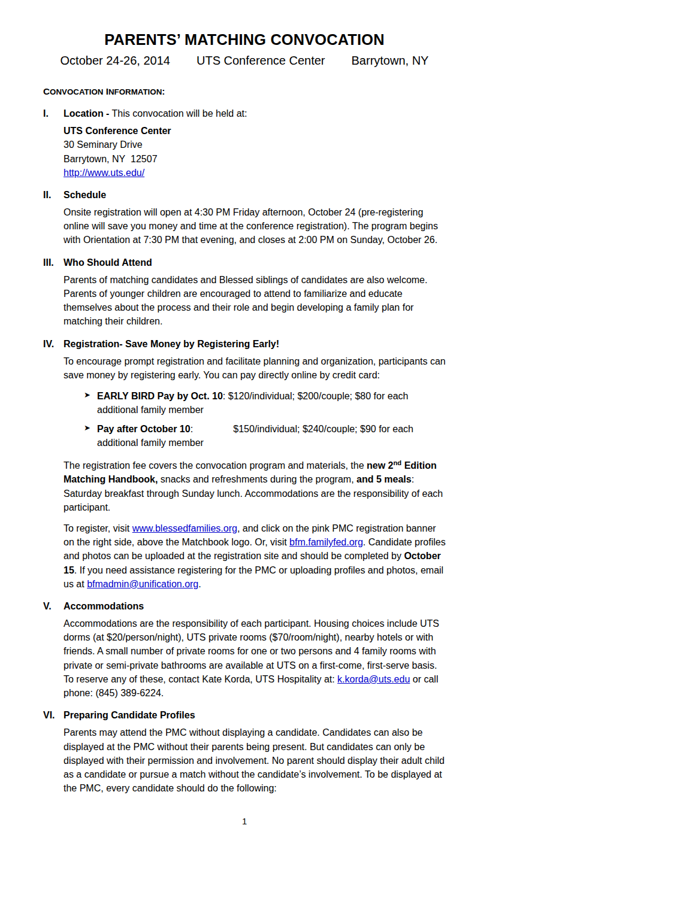PARENTS’ MATCHING CONVOCATION
October 24-26, 2014 UTS Conference Center Barrytown, NY
CONVOCATION INFORMATION:
I.
Location - This convocation will be held at:
UTS Conference Center
30 Seminary Drive
Barrytown, NY 12507
http://www.uts.edu/
II.
Schedule
Onsite registration will open at 4:30 PM Friday afternoon, October 24 (pre-registering online will save you money and time at the conference registration). The program begins with Orientation at 7:30 PM that evening, and closes at 2:00 PM on Sunday, October 26.
III.
Who Should Attend
Parents of matching candidates and Blessed siblings of candidates are also welcome. Parents of younger children are encouraged to attend to familiarize and educate themselves about the process and their role and begin developing a family plan for matching their children.
IV.
Registration- Save Money by Registering Early!
To encourage prompt registration and facilitate planning and organization, participants can save money by registering early. You can pay directly online by credit card:
EARLY BIRD Pay by Oct. 10: $120/individual; $200/couple; $80 for each additional family member
Pay after October 10: $150/individual; $240/couple; $90 for each additional family member
The registration fee covers the convocation program and materials, the new 2nd Edition Matching Handbook, snacks and refreshments during the program, and 5 meals: Saturday breakfast through Sunday lunch. Accommodations are the responsibility of each participant.
To register, visit www.blessedfamilies.org, and click on the pink PMC registration banner on the right side, above the Matchbook logo. Or, visit bfm.familyfed.org. Candidate profiles and photos can be uploaded at the registration site and should be completed by October 15. If you need assistance registering for the PMC or uploading profiles and photos, email us at bfmadmin@unification.org.
V.
Accommodations
Accommodations are the responsibility of each participant. Housing choices include UTS dorms (at $20/person/night), UTS private rooms ($70/room/night), nearby hotels or with friends. A small number of private rooms for one or two persons and 4 family rooms with private or semi-private bathrooms are available at UTS on a first-come, first-serve basis. To reserve any of these, contact Kate Korda, UTS Hospitality at: k.korda@uts.edu or call phone: (845) 389-6224.
VI.
Preparing Candidate Profiles
Parents may attend the PMC without displaying a candidate. Candidates can also be displayed at the PMC without their parents being present. But candidates can only be displayed with their permission and involvement. No parent should display their adult child as a candidate or pursue a match without the candidate’s involvement. To be displayed at the PMC, every candidate should do the following:
1